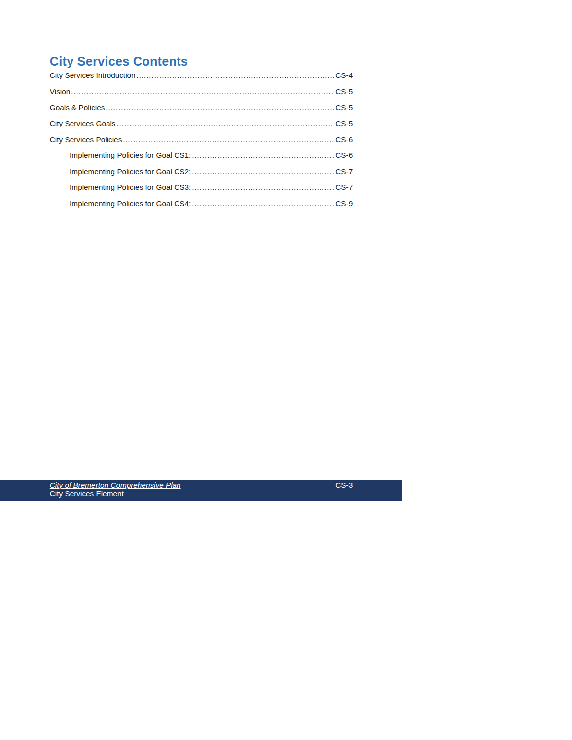City Services Contents
City Services Introduction ........................................................................................................................... CS-4
Vision ............................................................................................................................................. CS-5
Goals & Policies ............................................................................................................................. CS-5
City Services Goals ......................................................................................................................... CS-5
City Services Policies ..................................................................................................................... CS-6
Implementing Policies for Goal CS1: .............................................................................................. CS-6
Implementing Policies for Goal CS2: .............................................................................................. CS-7
Implementing Policies for Goal CS3: .............................................................................................. CS-7
Implementing Policies for Goal CS4: .............................................................................................. CS-9
City of Bremerton Comprehensive Plan
City Services Element
CS-3